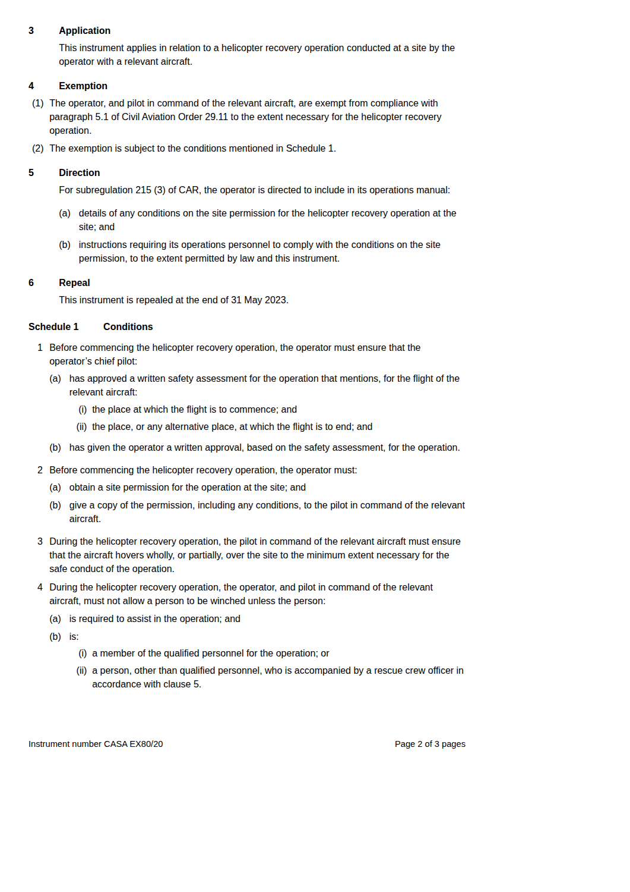3 Application
This instrument applies in relation to a helicopter recovery operation conducted at a site by the operator with a relevant aircraft.
4 Exemption
(1) The operator, and pilot in command of the relevant aircraft, are exempt from compliance with paragraph 5.1 of Civil Aviation Order 29.11 to the extent necessary for the helicopter recovery operation.
(2) The exemption is subject to the conditions mentioned in Schedule 1.
5 Direction
For subregulation 215 (3) of CAR, the operator is directed to include in its operations manual:
(a) details of any conditions on the site permission for the helicopter recovery operation at the site; and
(b) instructions requiring its operations personnel to comply with the conditions on the site permission, to the extent permitted by law and this instrument.
6 Repeal
This instrument is repealed at the end of 31 May 2023.
Schedule 1Conditions
1 Before commencing the helicopter recovery operation, the operator must ensure that the operator’s chief pilot:
(a) has approved a written safety assessment for the operation that mentions, for the flight of the relevant aircraft:
(i) the place at which the flight is to commence; and
(ii) the place, or any alternative place, at which the flight is to end; and
(b) has given the operator a written approval, based on the safety assessment, for the operation.
2 Before commencing the helicopter recovery operation, the operator must:
(a) obtain a site permission for the operation at the site; and
(b) give a copy of the permission, including any conditions, to the pilot in command of the relevant aircraft.
3 During the helicopter recovery operation, the pilot in command of the relevant aircraft must ensure that the aircraft hovers wholly, or partially, over the site to the minimum extent necessary for the safe conduct of the operation.
4 During the helicopter recovery operation, the operator, and pilot in command of the relevant aircraft, must not allow a person to be winched unless the person:
(a) is required to assist in the operation; and
(b) is:
(i) a member of the qualified personnel for the operation; or
(ii) a person, other than qualified personnel, who is accompanied by a rescue crew officer in accordance with clause 5.
Instrument number CASA EX80/20 Page 2 of 3 pages